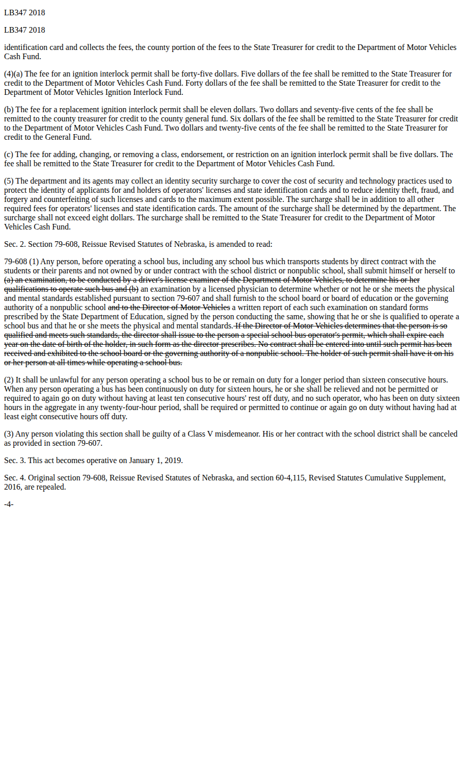LB347 2018
LB347 2018
identification card and collects the fees, the county portion of the fees to the State Treasurer for credit to the Department of Motor Vehicles Cash Fund.
(4)(a) The fee for an ignition interlock permit shall be forty-five dollars. Five dollars of the fee shall be remitted to the State Treasurer for credit to the Department of Motor Vehicles Cash Fund. Forty dollars of the fee shall be remitted to the State Treasurer for credit to the Department of Motor Vehicles Ignition Interlock Fund.
(b) The fee for a replacement ignition interlock permit shall be eleven dollars. Two dollars and seventy-five cents of the fee shall be remitted to the county treasurer for credit to the county general fund. Six dollars of the fee shall be remitted to the State Treasurer for credit to the Department of Motor Vehicles Cash Fund. Two dollars and twenty-five cents of the fee shall be remitted to the State Treasurer for credit to the General Fund.
(c) The fee for adding, changing, or removing a class, endorsement, or restriction on an ignition interlock permit shall be five dollars. The fee shall be remitted to the State Treasurer for credit to the Department of Motor Vehicles Cash Fund.
(5) The department and its agents may collect an identity security surcharge to cover the cost of security and technology practices used to protect the identity of applicants for and holders of operators' licenses and state identification cards and to reduce identity theft, fraud, and forgery and counterfeiting of such licenses and cards to the maximum extent possible. The surcharge shall be in addition to all other required fees for operators' licenses and state identification cards. The amount of the surcharge shall be determined by the department. The surcharge shall not exceed eight dollars. The surcharge shall be remitted to the State Treasurer for credit to the Department of Motor Vehicles Cash Fund.
Sec. 2. Section 79-608, Reissue Revised Statutes of Nebraska, is amended to read:
79-608 (1) Any person, before operating a school bus, including any school bus which transports students by direct contract with the students or their parents and not owned by or under contract with the school district or nonpublic school, shall submit himself or herself to (a) an examination, to be conducted by a driver's license examiner of the Department of Motor Vehicles, to determine his or her qualifications to operate such bus and (b) an examination by a licensed physician to determine whether or not he or she meets the physical and mental standards established pursuant to section 79-607 and shall furnish to the school board or board of education or the governing authority of a nonpublic school and to the Director of Motor Vehicles a written report of each such examination on standard forms prescribed by the State Department of Education, signed by the person conducting the same, showing that he or she is qualified to operate a school bus and that he or she meets the physical and mental standards. If the Director of Motor Vehicles determines that the person is so qualified and meets such standards, the director shall issue to the person a special school bus operator's permit, which shall expire each year on the date of birth of the holder, in such form as the director prescribes. No contract shall be entered into until such permit has been received and exhibited to the school board or the governing authority of a nonpublic school. The holder of such permit shall have it on his or her person at all times while operating a school bus.
(2) It shall be unlawful for any person operating a school bus to be or remain on duty for a longer period than sixteen consecutive hours. When any person operating a bus has been continuously on duty for sixteen hours, he or she shall be relieved and not be permitted or required to again go on duty without having at least ten consecutive hours' rest off duty, and no such operator, who has been on duty sixteen hours in the aggregate in any twenty-four-hour period, shall be required or permitted to continue or again go on duty without having had at least eight consecutive hours off duty.
(3) Any person violating this section shall be guilty of a Class V misdemeanor. His or her contract with the school district shall be canceled as provided in section 79-607.
Sec. 3. This act becomes operative on January 1, 2019.
Sec. 4. Original section 79-608, Reissue Revised Statutes of Nebraska, and section 60-4,115, Revised Statutes Cumulative Supplement, 2016, are repealed.
-4-